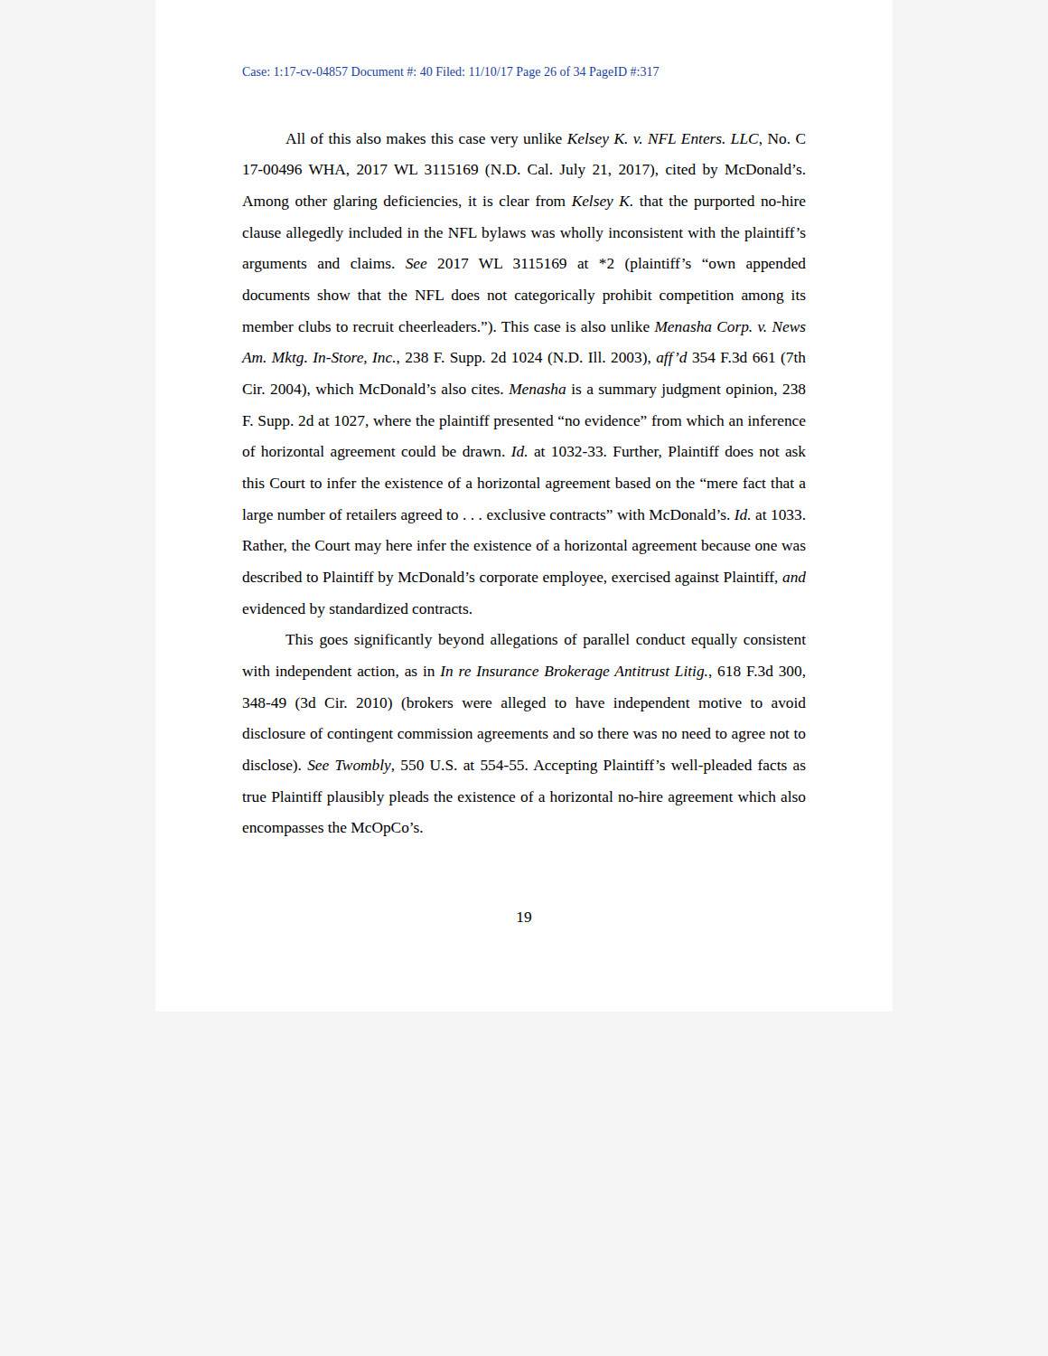Case: 1:17-cv-04857 Document #: 40 Filed: 11/10/17 Page 26 of 34 PageID #:317
All of this also makes this case very unlike Kelsey K. v. NFL Enters. LLC, No. C 17-00496 WHA, 2017 WL 3115169 (N.D. Cal. July 21, 2017), cited by McDonald’s. Among other glaring deficiencies, it is clear from Kelsey K. that the purported no-hire clause allegedly included in the NFL bylaws was wholly inconsistent with the plaintiff’s arguments and claims. See 2017 WL 3115169 at *2 (plaintiff’s “own appended documents show that the NFL does not categorically prohibit competition among its member clubs to recruit cheerleaders.”). This case is also unlike Menasha Corp. v. News Am. Mktg. In-Store, Inc., 238 F. Supp. 2d 1024 (N.D. Ill. 2003), aff’d 354 F.3d 661 (7th Cir. 2004), which McDonald’s also cites. Menasha is a summary judgment opinion, 238 F. Supp. 2d at 1027, where the plaintiff presented “no evidence” from which an inference of horizontal agreement could be drawn. Id. at 1032-33. Further, Plaintiff does not ask this Court to infer the existence of a horizontal agreement based on the “mere fact that a large number of retailers agreed to . . . exclusive contracts” with McDonald’s. Id. at 1033. Rather, the Court may here infer the existence of a horizontal agreement because one was described to Plaintiff by McDonald’s corporate employee, exercised against Plaintiff, and evidenced by standardized contracts.
This goes significantly beyond allegations of parallel conduct equally consistent with independent action, as in In re Insurance Brokerage Antitrust Litig., 618 F.3d 300, 348-49 (3d Cir. 2010) (brokers were alleged to have independent motive to avoid disclosure of contingent commission agreements and so there was no need to agree not to disclose). See Twombly, 550 U.S. at 554-55. Accepting Plaintiff’s well-pleaded facts as true Plaintiff plausibly pleads the existence of a horizontal no-hire agreement which also encompasses the McOpCo’s.
19